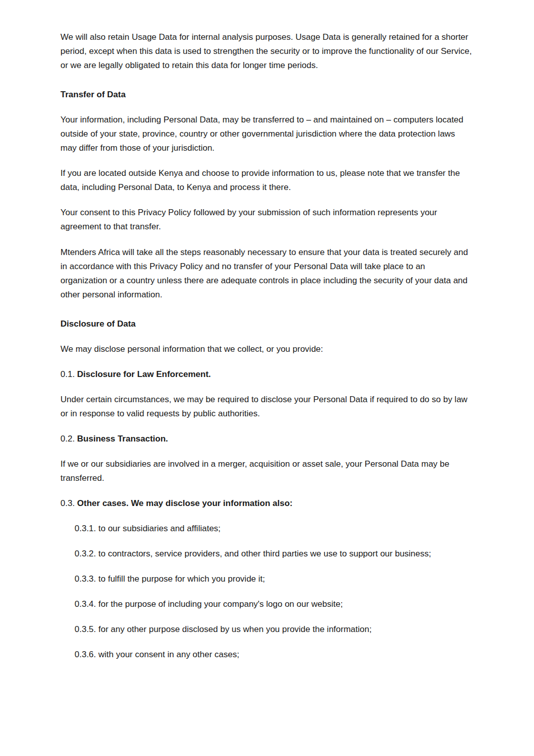We will also retain Usage Data for internal analysis purposes. Usage Data is generally retained for a shorter period, except when this data is used to strengthen the security or to improve the functionality of our Service, or we are legally obligated to retain this data for longer time periods.
Transfer of Data
Your information, including Personal Data, may be transferred to – and maintained on – computers located outside of your state, province, country or other governmental jurisdiction where the data protection laws may differ from those of your jurisdiction.
If you are located outside Kenya and choose to provide information to us, please note that we transfer the data, including Personal Data, to Kenya and process it there.
Your consent to this Privacy Policy followed by your submission of such information represents your agreement to that transfer.
Mtenders Africa will take all the steps reasonably necessary to ensure that your data is treated securely and in accordance with this Privacy Policy and no transfer of your Personal Data will take place to an organization or a country unless there are adequate controls in place including the security of your data and other personal information.
Disclosure of Data
We may disclose personal information that we collect, or you provide:
0.1. Disclosure for Law Enforcement.
Under certain circumstances, we may be required to disclose your Personal Data if required to do so by law or in response to valid requests by public authorities.
0.2. Business Transaction.
If we or our subsidiaries are involved in a merger, acquisition or asset sale, your Personal Data may be transferred.
0.3. Other cases. We may disclose your information also:
0.3.1. to our subsidiaries and affiliates;
0.3.2. to contractors, service providers, and other third parties we use to support our business;
0.3.3. to fulfill the purpose for which you provide it;
0.3.4. for the purpose of including your company's logo on our website;
0.3.5. for any other purpose disclosed by us when you provide the information;
0.3.6. with your consent in any other cases;